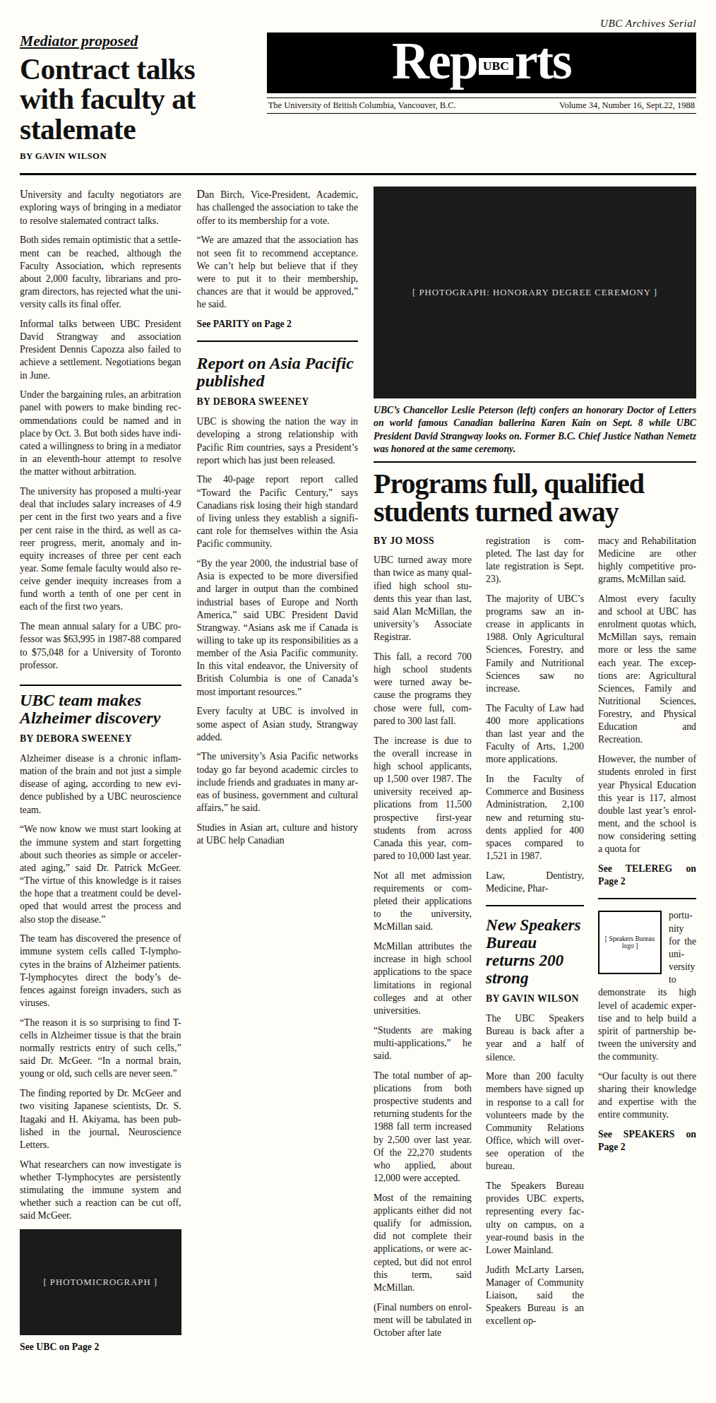UBC Archives Serial
Mediator proposed
Contract talks with faculty at stalemate
By GAVIN WILSON
RepUBCrts
The University of British Columbia, Vancouver, B.C. Volume 34, Number 16, Sept.22, 1988
University and faculty negotiators are exploring ways of bringing in a mediator to resolve stalemated contract talks.
Both sides remain optimistic that a settlement can be reached, although the Faculty Association, which represents about 2,000 faculty, librarians and program directors, has rejected what the university calls its final offer.
Informal talks between UBC President David Strangway and association President Dennis Capozza also failed to achieve a settlement. Negotiations began in June.
Under the bargaining rules, an arbitration panel with powers to make binding recommendations could be named and in place by Oct. 3. But both sides have indicated a willingness to bring in a mediator in an eleventh-hour attempt to resolve the matter without arbitration.
The university has proposed a multi-year deal that includes salary increases of 4.9 per cent in the first two years and a five per cent raise in the third, as well as career progress, merit, anomaly and inequity increases of three per cent each year. Some female faculty would also receive gender inequity increases from a fund worth a tenth of one per cent in each of the first two years.
The mean annual salary for a UBC professor was $63,995 in 1987-88 compared to $75,048 for a University of Toronto professor.
UBC team makes Alzheimer discovery
By DEBORA SWEENEY
Alzheimer disease is a chronic inflammation of the brain and not just a simple disease of aging, according to new evidence published by a UBC neuroscience team.
“We now know we must start looking at the immune system and start forgetting about such theories as simple or accelerated aging,” said Dr. Patrick McGeer. “The virtue of this knowledge is it raises the hope that a treatment could be developed that would arrest the process and also stop the disease.”
The team has discovered the presence of immune system cells called T-lymphocytes in the brains of Alzheimer patients. T-lymphocytes direct the body’s defences against foreign invaders, such as viruses.
“The reason it is so surprising to find T-cells in Alzheimer tissue is that the brain normally restricts entry of such cells,” said Dr. McGeer. “In a normal brain, young or old, such cells are never seen.”
The finding reported by Dr. McGeer and two visiting Japanese scientists, Dr. S. Itagaki and H. Akiyama, has been published in the journal, Neuroscience Letters.
What researchers can now investigate is whether T-lymphocytes are persistently stimulating the immune system and whether such a reaction can be cut off, said McGeer.
[ photomicrograph ]
See UBC on Page 2
Dan Birch, Vice-President, Academic, has challenged the association to take the offer to its membership for a vote.
“We are amazed that the association has not seen fit to recommend acceptance. We can’t help but believe that if they were to put it to their membership, chances are that it would be approved,” he said.
See PARITY on Page 2
Report on Asia Pacific published
By DEBORA SWEENEY
UBC is showing the nation the way in developing a strong relationship with Pacific Rim countries, says a President’s report which has just been released.
The 40-page report report called “Toward the Pacific Century,” says Canadians risk losing their high standard of living unless they establish a significant role for themselves within the Asia Pacific community.
“By the year 2000, the industrial base of Asia is expected to be more diversified and larger in output than the combined industrial bases of Europe and North America,” said UBC President David Strangway. “Asians ask me if Canada is willing to take up its responsibilities as a member of the Asia Pacific community. In this vital endeavor, the University of British Columbia is one of Canada’s most important resources.”
Every faculty at UBC is involved in some aspect of Asian study, Strangway added.
“The university’s Asia Pacific networks today go far beyond academic circles to include friends and graduates in many areas of business, government and cultural affairs,” he said.
Studies in Asian art, culture and history at UBC help Canadian
[ photograph: honorary degree ceremony ]
UBC’s Chancellor Leslie Peterson (left) confers an honorary Doctor of Letters on world famous Canadian ballerina Karen Kain on Sept. 8 while UBC President David Strangway looks on. Former B.C. Chief Justice Nathan Nemetz was honored at the same ceremony.
Programs full, qualified students turned away
By JO MOSS
UBC turned away more than twice as many qualified high school students this year than last, said Alan McMillan, the university’s Associate Registrar.
This fall, a record 700 high school students were turned away because the programs they chose were full, compared to 300 last fall.
The increase is due to the overall increase in high school applicants, up 1,500 over 1987. The university received applications from 11,500 prospective first-year students from across Canada this year, compared to 10,000 last year.
Not all met admission requirements or completed their applications to the university, McMillan said.
McMillan attributes the increase in high school applications to the space limitations in regional colleges and at other universities.
“Students are making multi-applications,” he said.
The total number of applications from both prospective students and returning students for the 1988 fall term increased by 2,500 over last year. Of the 22,270 students who applied, about 12,000 were accepted.
Most of the remaining applicants either did not qualify for admission, did not complete their applications, or were accepted, but did not enrol this term, said McMillan.
(Final numbers on enrolment will be tabulated in October after late
registration is completed. The last day for late registration is Sept. 23).
The majority of UBC’s programs saw an increase in applicants in 1988. Only Agricultural Sciences, Forestry, and Family and Nutritional Sciences saw no increase.
The Faculty of Law had 400 more applications than last year and the Faculty of Arts, 1,200 more applications.
In the Faculty of Commerce and Business Administration, 2,100 new and returning students applied for 400 spaces compared to 1,521 in 1987.
Law, Dentistry, Medicine, Phar-
New Speakers Bureau returns 200 strong
By GAVIN WILSON
The UBC Speakers Bureau is back after a year and a half of silence.
More than 200 faculty members have signed up in response to a call for volunteers made by the Community Relations Office, which will oversee operation of the bureau.
The Speakers Bureau provides UBC experts, representing every faculty on campus, on a year-round basis in the Lower Mainland.
Judith McLarty Larsen, Manager of Community Liaison, said the Speakers Bureau is an excellent op-
macy and Rehabilitation Medicine are other highly competitive programs, McMillan said.
Almost every faculty and school at UBC has enrolment quotas which, McMillan says, remain more or less the same each year. The exceptions are: Agricultural Sciences, Family and Nutritional Sciences, Forestry, and Physical Education and Recreation.
However, the number of students enroled in first year Physical Education this year is 117, almost double last year’s enrolment, and the school is now considering setting a quota for
See TELEREG on Page 2
[ Speakers Bureau logo ]
portunity for the university to demonstrate its high level of academic expertise and to help build a spirit of partnership between the university and the community.
“Our faculty is out there sharing their knowledge and expertise with the entire community.
See SPEAKERS on Page 2